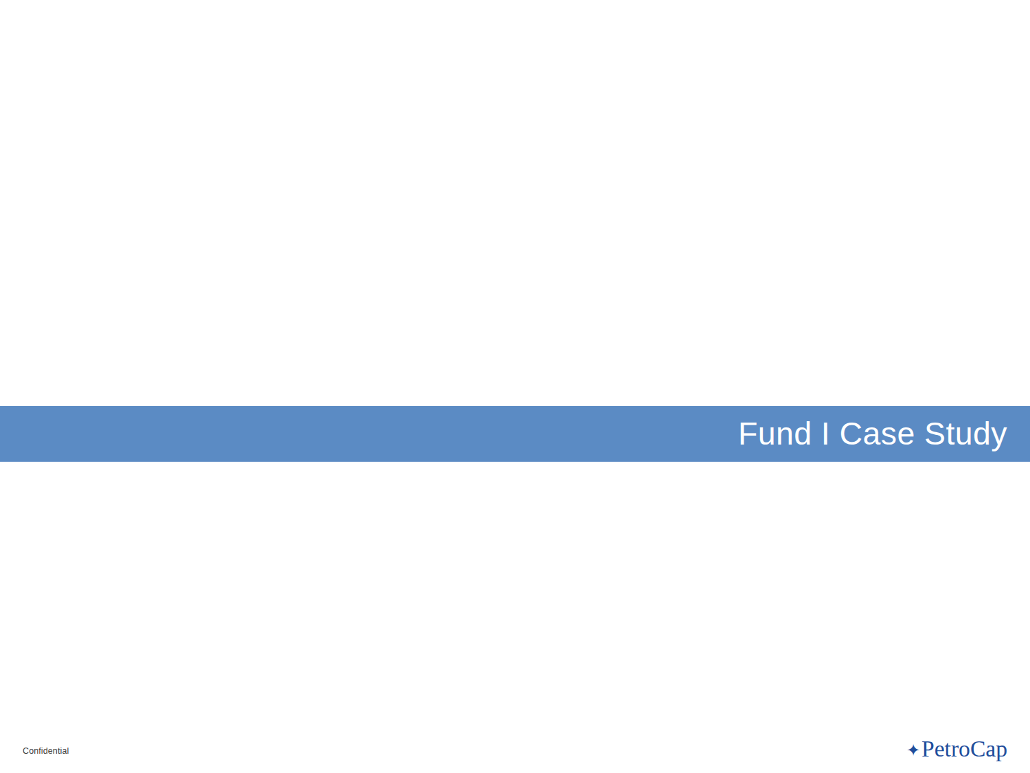Fund I Case Study
Confidential
✦PetroCap